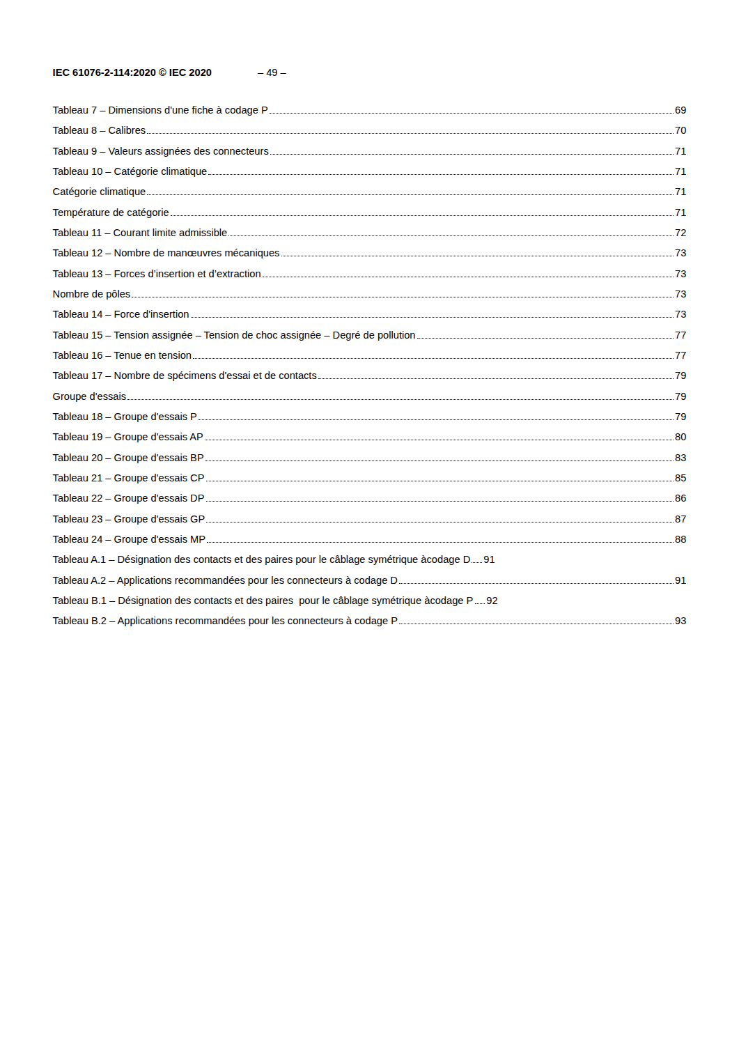IEC 61076-2-114:2020 © IEC 2020 – 49 –
Tableau 7 – Dimensions d'une fiche à codage P 69
Tableau 8 – Calibres 70
Tableau 9 – Valeurs assignées des connecteurs 71
Tableau 10 – Catégorie climatique 71
Catégorie climatique 71
Température de catégorie 71
Tableau 11 – Courant limite admissible 72
Tableau 12 – Nombre de manœuvres mécaniques 73
Tableau 13 – Forces d’insertion et d’extraction 73
Nombre de pôles 73
Tableau 14 – Force d'insertion 73
Tableau 15 – Tension assignée – Tension de choc assignée – Degré de pollution 77
Tableau 16 – Tenue en tension 77
Tableau 17 – Nombre de spécimens d'essai et de contacts 79
Groupe d'essais 79
Tableau 18 – Groupe d'essais P 79
Tableau 19 – Groupe d'essais AP 80
Tableau 20 – Groupe d'essais BP 83
Tableau 21 – Groupe d'essais CP 85
Tableau 22 – Groupe d'essais DP 86
Tableau 23 – Groupe d'essais GP 87
Tableau 24 – Groupe d'essais MP 88
Tableau A.1 – Désignation des contacts et des paires pour le câblage symétrique à codage D 91
Tableau A.2 – Applications recommandées pour les connecteurs à codage D 91
Tableau B.1 – Désignation des contacts et des paires pour le câblage symétrique à codage P 92
Tableau B.2 – Applications recommandées pour les connecteurs à codage P 93